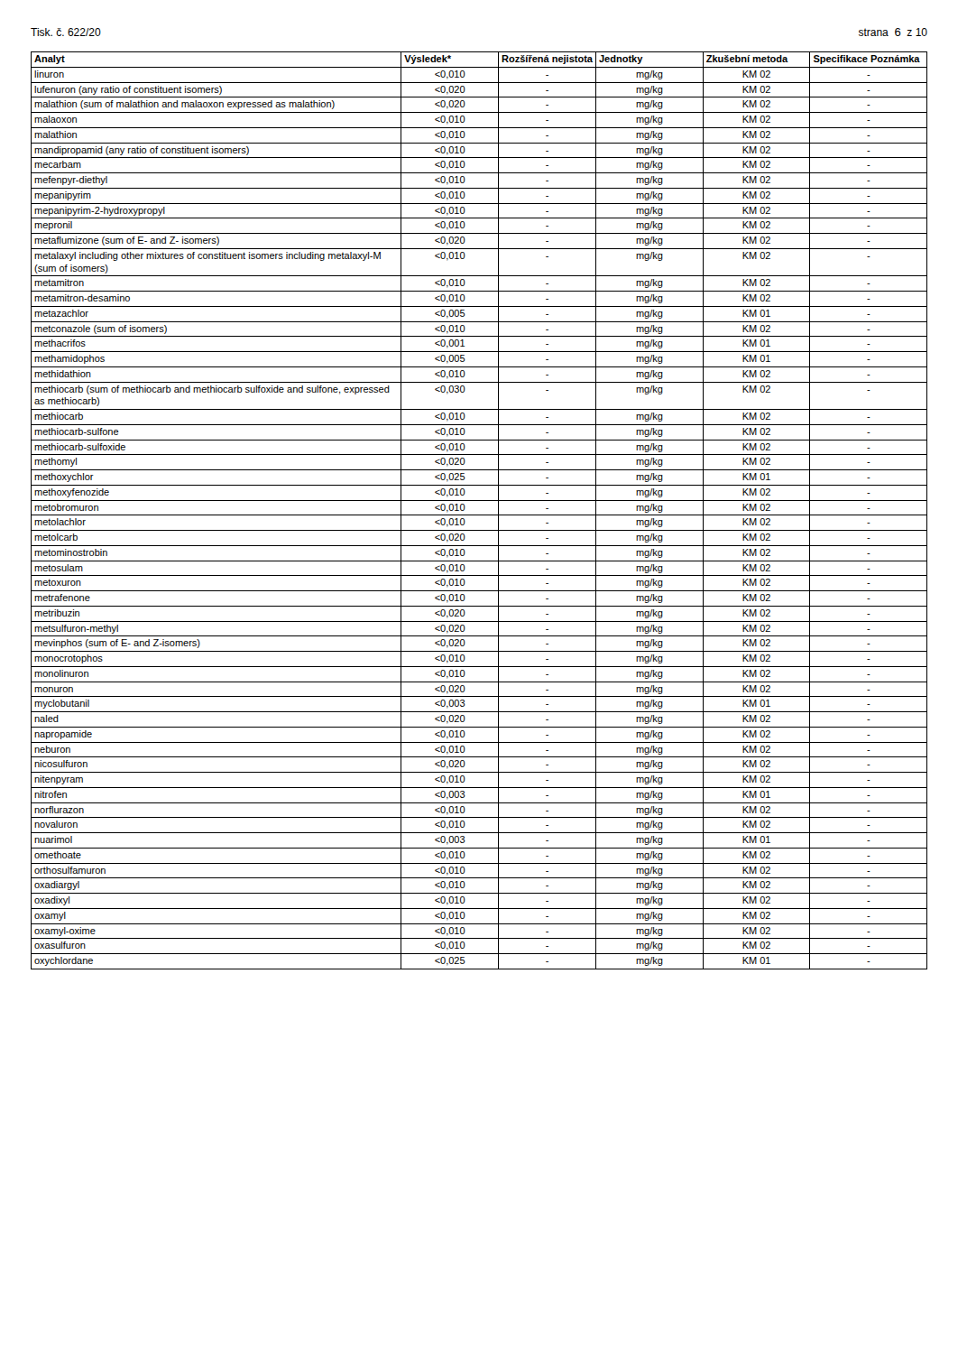Tisk. č. 622/20
strana 6 z 10
| Analyt | Výsledek* | Rozšířená nejistota | Jednotky | Zkušební metoda | Specifikace Poznámka |
| --- | --- | --- | --- | --- | --- |
| linuron | <0,010 | - | mg/kg | KM 02 | - |
| lufenuron (any ratio of constituent isomers) | <0,020 | - | mg/kg | KM 02 | - |
| malathion (sum of malathion and malaoxon expressed as malathion) | <0,020 | - | mg/kg | KM 02 | - |
| malaoxon | <0,010 | - | mg/kg | KM 02 | - |
| malathion | <0,010 | - | mg/kg | KM 02 | - |
| mandipropamid (any ratio of constituent isomers) | <0,010 | - | mg/kg | KM 02 | - |
| mecarbam | <0,010 | - | mg/kg | KM 02 | - |
| mefenpyr-diethyl | <0,010 | - | mg/kg | KM 02 | - |
| mepanipyrim | <0,010 | - | mg/kg | KM 02 | - |
| mepanipyrim-2-hydroxypropyl | <0,010 | - | mg/kg | KM 02 | - |
| mepronil | <0,010 | - | mg/kg | KM 02 | - |
| metaflumizone (sum of E- and Z- isomers) | <0,020 | - | mg/kg | KM 02 | - |
| metalaxyl including other mixtures of constituent isomers including metalaxyl-M (sum of isomers) | <0,010 | - | mg/kg | KM 02 | - |
| metamitron | <0,010 | - | mg/kg | KM 02 | - |
| metamitron-desamino | <0,010 | - | mg/kg | KM 02 | - |
| metazachlor | <0,005 | - | mg/kg | KM 01 | - |
| metconazole (sum of isomers) | <0,010 | - | mg/kg | KM 02 | - |
| methacrifos | <0,001 | - | mg/kg | KM 01 | - |
| methamidophos | <0,005 | - | mg/kg | KM 01 | - |
| methidathion | <0,010 | - | mg/kg | KM 02 | - |
| methiocarb (sum of methiocarb and methiocarb sulfoxide and sulfone, expressed as methiocarb) | <0,030 | - | mg/kg | KM 02 | - |
| methiocarb | <0,010 | - | mg/kg | KM 02 | - |
| methiocarb-sulfone | <0,010 | - | mg/kg | KM 02 | - |
| methiocarb-sulfoxide | <0,010 | - | mg/kg | KM 02 | - |
| methomyl | <0,020 | - | mg/kg | KM 02 | - |
| methoxychlor | <0,025 | - | mg/kg | KM 01 | - |
| methoxyfenozide | <0,010 | - | mg/kg | KM 02 | - |
| metobromuron | <0,010 | - | mg/kg | KM 02 | - |
| metolachlor | <0,010 | - | mg/kg | KM 02 | - |
| metolcarb | <0,020 | - | mg/kg | KM 02 | - |
| metominostrobin | <0,010 | - | mg/kg | KM 02 | - |
| metosulam | <0,010 | - | mg/kg | KM 02 | - |
| metoxuron | <0,010 | - | mg/kg | KM 02 | - |
| metrafenone | <0,010 | - | mg/kg | KM 02 | - |
| metribuzin | <0,020 | - | mg/kg | KM 02 | - |
| metsulfuron-methyl | <0,020 | - | mg/kg | KM 02 | - |
| mevinphos (sum of E- and Z-isomers) | <0,020 | - | mg/kg | KM 02 | - |
| monocrotophos | <0,010 | - | mg/kg | KM 02 | - |
| monolinuron | <0,010 | - | mg/kg | KM 02 | - |
| monuron | <0,020 | - | mg/kg | KM 02 | - |
| myclobutanil | <0,003 | - | mg/kg | KM 01 | - |
| naled | <0,020 | - | mg/kg | KM 02 | - |
| napropamide | <0,010 | - | mg/kg | KM 02 | - |
| neburon | <0,010 | - | mg/kg | KM 02 | - |
| nicosulfuron | <0,020 | - | mg/kg | KM 02 | - |
| nitenpyram | <0,010 | - | mg/kg | KM 02 | - |
| nitrofen | <0,003 | - | mg/kg | KM 01 | - |
| norflurazon | <0,010 | - | mg/kg | KM 02 | - |
| novaluron | <0,010 | - | mg/kg | KM 02 | - |
| nuarimol | <0,003 | - | mg/kg | KM 01 | - |
| omethoate | <0,010 | - | mg/kg | KM 02 | - |
| orthosulfamuron | <0,010 | - | mg/kg | KM 02 | - |
| oxadiargyl | <0,010 | - | mg/kg | KM 02 | - |
| oxadixyl | <0,010 | - | mg/kg | KM 02 | - |
| oxamyl | <0,010 | - | mg/kg | KM 02 | - |
| oxamyl-oxime | <0,010 | - | mg/kg | KM 02 | - |
| oxasulfuron | <0,010 | - | mg/kg | KM 02 | - |
| oxychlordane | <0,025 | - | mg/kg | KM 01 | - |